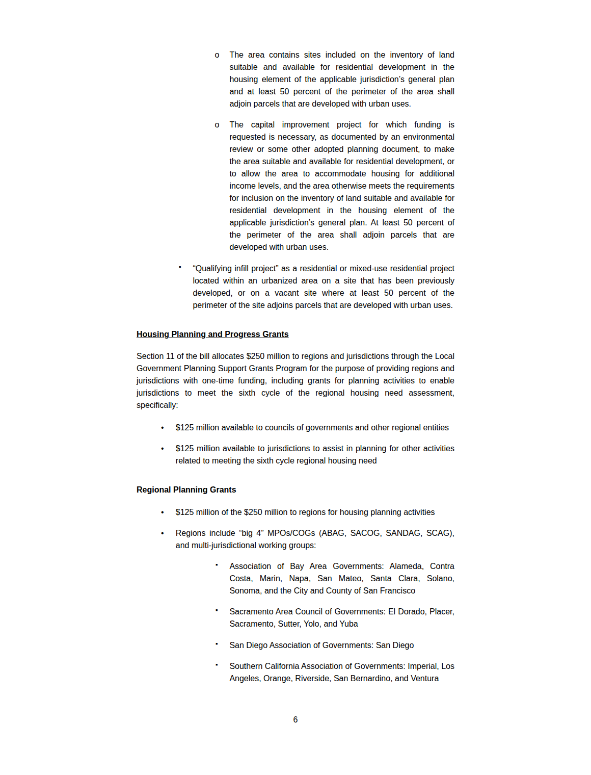o The area contains sites included on the inventory of land suitable and available for residential development in the housing element of the applicable jurisdiction’s general plan and at least 50 percent of the perimeter of the area shall adjoin parcels that are developed with urban uses.
o The capital improvement project for which funding is requested is necessary, as documented by an environmental review or some other adopted planning document, to make the area suitable and available for residential development, or to allow the area to accommodate housing for additional income levels, and the area otherwise meets the requirements for inclusion on the inventory of land suitable and available for residential development in the housing element of the applicable jurisdiction’s general plan. At least 50 percent of the perimeter of the area shall adjoin parcels that are developed with urban uses.
▪ “Qualifying infill project” as a residential or mixed-use residential project located within an urbanized area on a site that has been previously developed, or on a vacant site where at least 50 percent of the perimeter of the site adjoins parcels that are developed with urban uses.
Housing Planning and Progress Grants
Section 11 of the bill allocates $250 million to regions and jurisdictions through the Local Government Planning Support Grants Program for the purpose of providing regions and jurisdictions with one-time funding, including grants for planning activities to enable jurisdictions to meet the sixth cycle of the regional housing need assessment, specifically:
• $125 million available to councils of governments and other regional entities
• $125 million available to jurisdictions to assist in planning for other activities related to meeting the sixth cycle regional housing need
Regional Planning Grants
• $125 million of the $250 million to regions for housing planning activities
• Regions include “big 4” MPOs/COGs (ABAG, SACOG, SANDAG, SCAG), and multi-jurisdictional working groups:
▪ Association of Bay Area Governments: Alameda, Contra Costa, Marin, Napa, San Mateo, Santa Clara, Solano, Sonoma, and the City and County of San Francisco
▪ Sacramento Area Council of Governments: El Dorado, Placer, Sacramento, Sutter, Yolo, and Yuba
▪ San Diego Association of Governments: San Diego
▪ Southern California Association of Governments: Imperial, Los Angeles, Orange, Riverside, San Bernardino, and Ventura
6